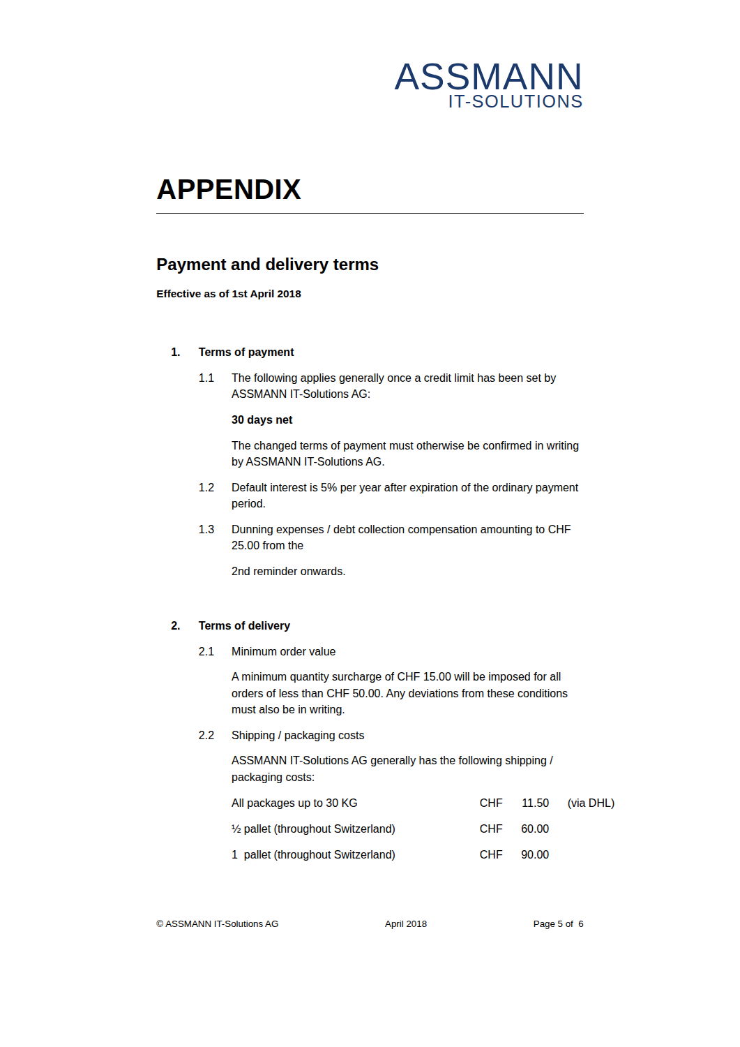ASSMANN
IT-SOLUTIONS
APPENDIX
Payment and delivery terms
Effective as of 1st April 2018
Terms of payment
1.1
The following applies generally once a credit limit has been set by ASSMANN IT-Solutions AG:
30 days net
The changed terms of payment must otherwise be confirmed in writing by ASSMANN IT-Solutions AG.
1.2
Default interest is 5% per year after expiration of the ordinary payment period.
1.3
Dunning expenses / debt collection compensation amounting to CHF 25.00 from the
2nd reminder onwards.
Terms of delivery
2.1
Minimum order value
A minimum quantity surcharge of CHF 15.00 will be imposed for all orders of less than CHF 50.00. Any deviations from these conditions must also be in writing.
2.2
Shipping / packaging costs
ASSMANN IT-Solutions AG generally has the following shipping / packaging costs:
| All packages up to 30 KG | CHF | 11.50 | (via DHL) |
| ½ pallet (throughout Switzerland) | CHF | 60.00 | |
| 1 pallet (throughout Switzerland) | CHF | 90.00 | |
© ASSMANN IT-Solutions AG
April 2018
Page 5 of 6